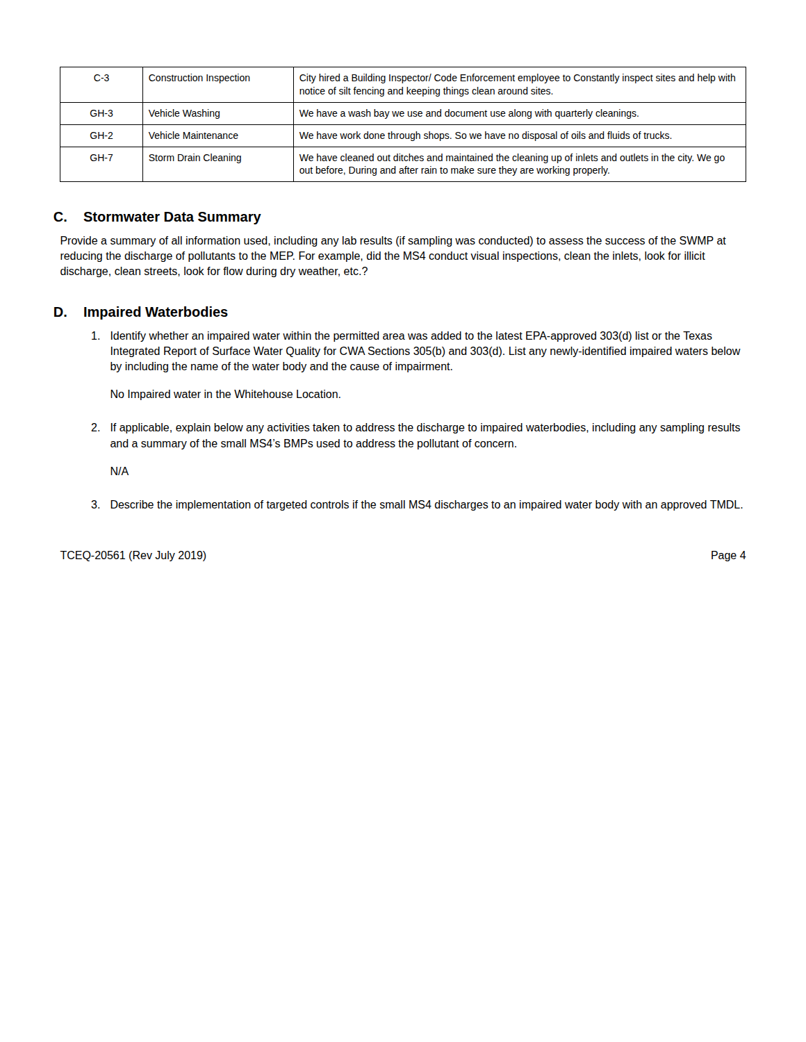| C-3 | Construction Inspection | City hired a Building Inspector/ Code Enforcement employee to Constantly inspect sites and help with notice of silt fencing and keeping things clean around sites. |
| GH-3 | Vehicle Washing | We have a wash bay we use and document use along with quarterly cleanings. |
| GH-2 | Vehicle Maintenance | We have work done through shops. So we have no disposal of oils and fluids of trucks. |
| GH-7 | Storm Drain Cleaning | We have cleaned out ditches and maintained the cleaning up of inlets and outlets in the city. We go out before, During and after rain to make sure they are working properly. |
C. Stormwater Data Summary
Provide a summary of all information used, including any lab results (if sampling was conducted) to assess the success of the SWMP at reducing the discharge of pollutants to the MEP. For example, did the MS4 conduct visual inspections, clean the inlets, look for illicit discharge, clean streets, look for flow during dry weather, etc.?
D. Impaired Waterbodies
Identify whether an impaired water within the permitted area was added to the latest EPA-approved 303(d) list or the Texas Integrated Report of Surface Water Quality for CWA Sections 305(b) and 303(d). List any newly-identified impaired waters below by including the name of the water body and the cause of impairment.
No Impaired water in the Whitehouse Location.
If applicable, explain below any activities taken to address the discharge to impaired waterbodies, including any sampling results and a summary of the small MS4’s BMPs used to address the pollutant of concern.
N/A
Describe the implementation of targeted controls if the small MS4 discharges to an impaired water body with an approved TMDL.
TCEQ-20561 (Rev July 2019) Page 4